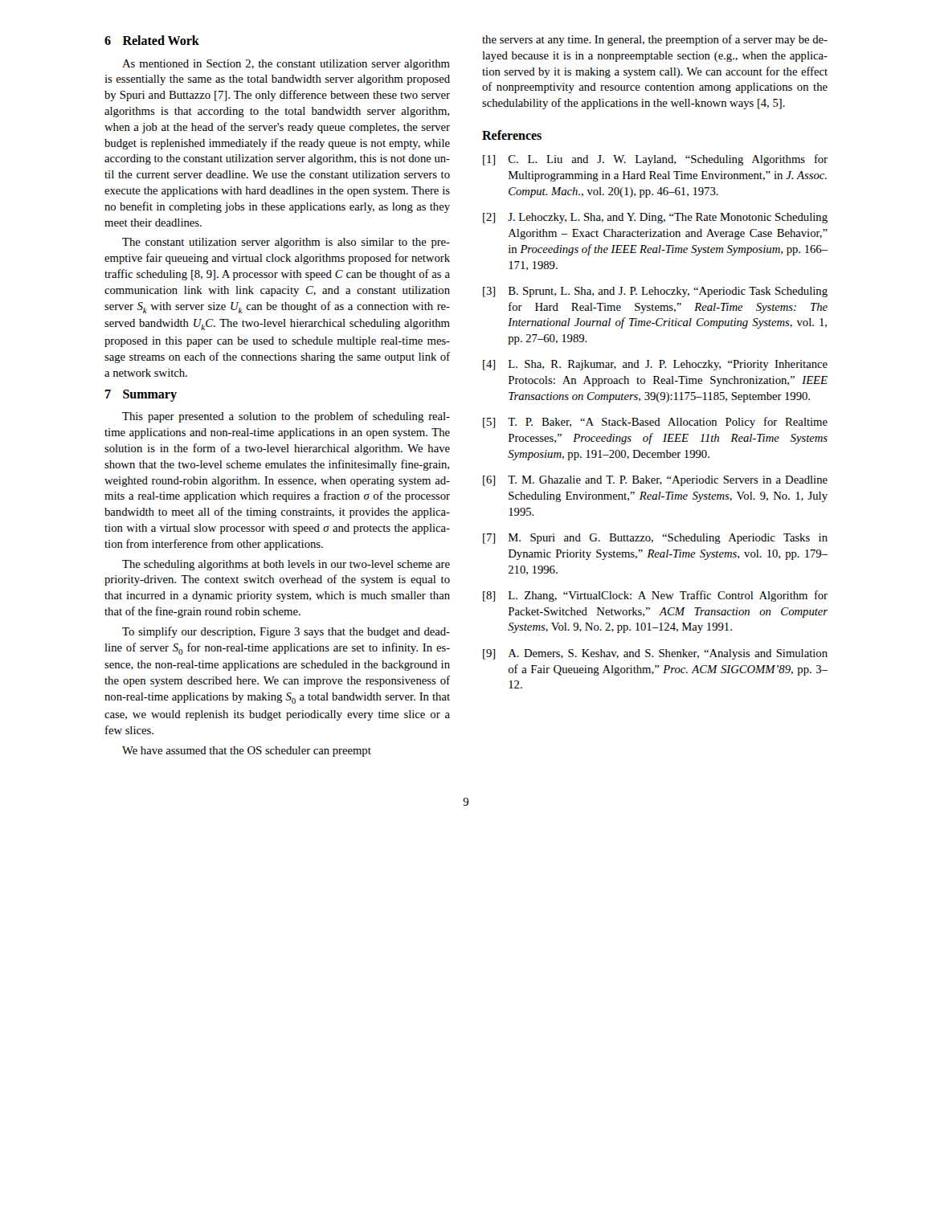6 Related Work
As mentioned in Section 2, the constant utilization server algorithm is essentially the same as the total bandwidth server algorithm proposed by Spuri and Buttazzo [7]. The only difference between these two server algorithms is that according to the total bandwidth server algorithm, when a job at the head of the server's ready queue completes, the server budget is replenished immediately if the ready queue is not empty, while according to the constant utilization server algorithm, this is not done until the current server deadline. We use the constant utilization servers to execute the applications with hard deadlines in the open system. There is no benefit in completing jobs in these applications early, as long as they meet their deadlines.
The constant utilization server algorithm is also similar to the preemptive fair queueing and virtual clock algorithms proposed for network traffic scheduling [8, 9]. A processor with speed C can be thought of as a communication link with link capacity C, and a constant utilization server Sk with server size Uk can be thought of as a connection with reserved bandwidth UkC. The two-level hierarchical scheduling algorithm proposed in this paper can be used to schedule multiple real-time message streams on each of the connections sharing the same output link of a network switch.
7 Summary
This paper presented a solution to the problem of scheduling real-time applications and non-real-time applications in an open system. The solution is in the form of a two-level hierarchical algorithm. We have shown that the two-level scheme emulates the infinitesimally fine-grain, weighted round-robin algorithm. In essence, when operating system admits a real-time application which requires a fraction σ of the processor bandwidth to meet all of the timing constraints, it provides the application with a virtual slow processor with speed σ and protects the application from interference from other applications.
The scheduling algorithms at both levels in our two-level scheme are priority-driven. The context switch overhead of the system is equal to that incurred in a dynamic priority system, which is much smaller than that of the fine-grain round robin scheme.
To simplify our description, Figure 3 says that the budget and deadline of server S0 for non-real-time applications are set to infinity. In essence, the non-real-time applications are scheduled in the background in the open system described here. We can improve the responsiveness of non-real-time applications by making S0 a total bandwidth server. In that case, we would replenish its budget periodically every time slice or a few slices.
We have assumed that the OS scheduler can preempt
the servers at any time. In general, the preemption of a server may be delayed because it is in a nonpreemptable section (e.g., when the application served by it is making a system call). We can account for the effect of nonpreemptivity and resource contention among applications on the schedulability of the applications in the well-known ways [4, 5].
References
[1] C. L. Liu and J. W. Layland, “Scheduling Algorithms for Multiprogramming in a Hard Real Time Environment,” in J. Assoc. Comput. Mach., vol. 20(1), pp. 46–61, 1973.
[2] J. Lehoczky, L. Sha, and Y. Ding, “The Rate Monotonic Scheduling Algorithm – Exact Characterization and Average Case Behavior,” in Proceedings of the IEEE Real-Time System Symposium, pp. 166–171, 1989.
[3] B. Sprunt, L. Sha, and J. P. Lehoczky, “Aperiodic Task Scheduling for Hard Real-Time Systems,” Real-Time Systems: The International Journal of Time-Critical Computing Systems, vol. 1, pp. 27–60, 1989.
[4] L. Sha, R. Rajkumar, and J. P. Lehoczky, “Priority Inheritance Protocols: An Approach to Real-Time Synchronization,” IEEE Transactions on Computers, 39(9):1175–1185, September 1990.
[5] T. P. Baker, “A Stack-Based Allocation Policy for Realtime Processes,” Proceedings of IEEE 11th Real-Time Systems Symposium, pp. 191–200, December 1990.
[6] T. M. Ghazalie and T. P. Baker, “Aperiodic Servers in a Deadline Scheduling Environment,” Real-Time Systems, Vol. 9, No. 1, July 1995.
[7] M. Spuri and G. Buttazzo, “Scheduling Aperiodic Tasks in Dynamic Priority Systems,” Real-Time Systems, vol. 10, pp. 179–210, 1996.
[8] L. Zhang, “VirtualClock: A New Traffic Control Algorithm for Packet-Switched Networks,” ACM Transaction on Computer Systems, Vol. 9, No. 2, pp. 101–124, May 1991.
[9] A. Demers, S. Keshav, and S. Shenker, “Analysis and Simulation of a Fair Queueing Algorithm,” Proc. ACM SIGCOMM’89, pp. 3–12.
9